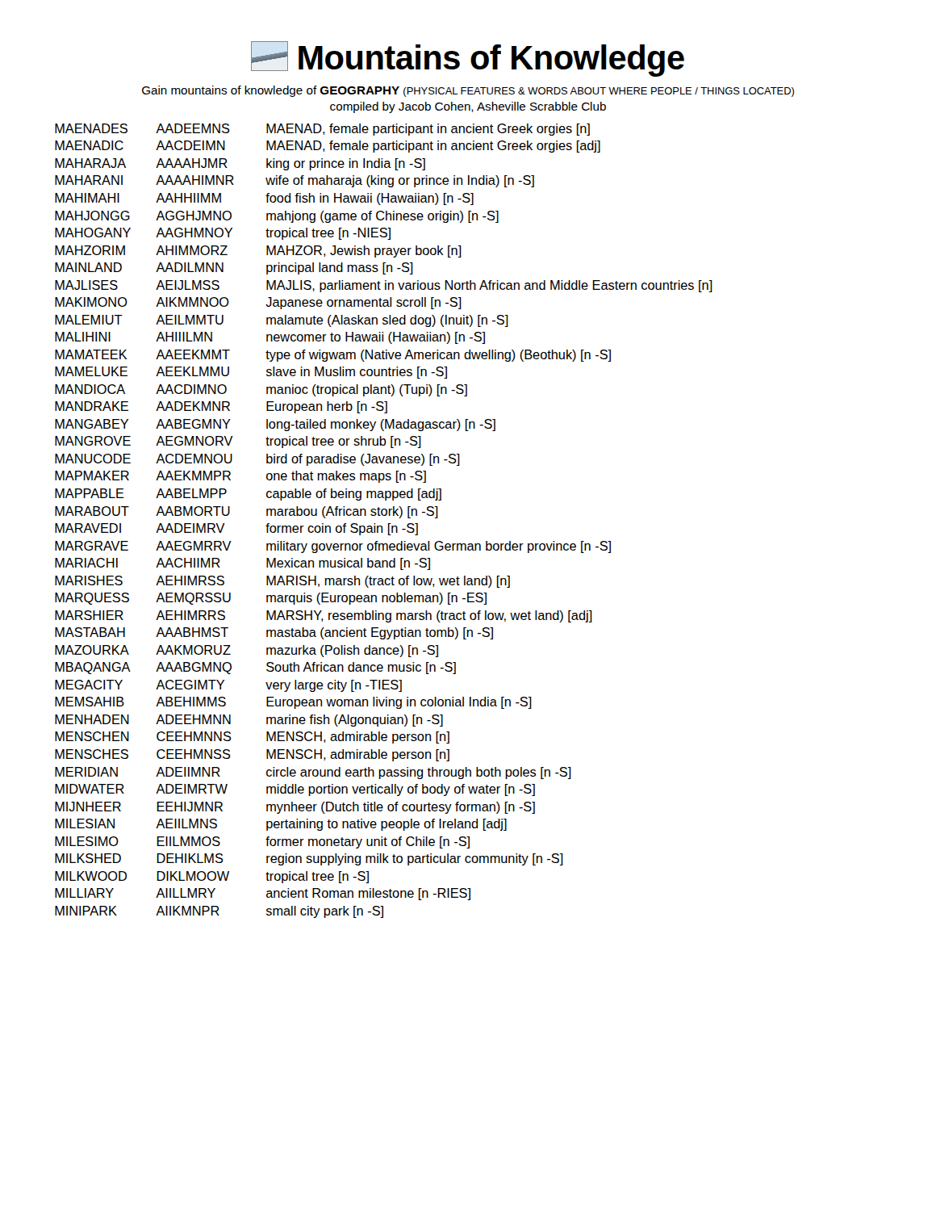Mountains of Knowledge
Gain mountains of knowledge of GEOGRAPHY (PHYSICAL FEATURES & WORDS ABOUT WHERE PEOPLE / THINGS LOCATED)
compiled by Jacob Cohen, Asheville Scrabble Club
| MAENADES | AADEEMNS | MAENAD, female participant in ancient Greek orgies [n] |
| MAENADIC | AACDEIMN | MAENAD, female participant in ancient Greek orgies [adj] |
| MAHARAJA | AAAAHJMR | king or prince in India [n -S] |
| MAHARANI | AAAAHIMNR | wife of maharaja (king or prince in India) [n -S] |
| MAHIMAHI | AAHHIIMM | food fish in Hawaii (Hawaiian) [n -S] |
| MAHJONGG | AGGHJMNO | mahjong (game of Chinese origin) [n -S] |
| MAHOGANY | AAGHMNOY | tropical tree [n -NIES] |
| MAHZORIM | AHIMMORZ | MAHZOR, Jewish prayer book [n] |
| MAINLAND | AADILMNN | principal land mass [n -S] |
| MAJLISES | AEIJLMSS | MAJLIS, parliament in various North African and Middle Eastern countries [n] |
| MAKIMONO | AIKMMNOO | Japanese ornamental scroll [n -S] |
| MALEMIUT | AEILMMTU | malamute (Alaskan sled dog) (Inuit) [n -S] |
| MALIHINI | AHIIILMN | newcomer to Hawaii (Hawaiian) [n -S] |
| MAMATEEK | AAEEKMMT | type of wigwam (Native American dwelling) (Beothuk) [n -S] |
| MAMELUKE | AEEKLMMU | slave in Muslim countries [n -S] |
| MANDIOCA | AACDIMNO | manioc (tropical plant) (Tupi) [n -S] |
| MANDRAKE | AADEKMNR | European herb [n -S] |
| MANGABEY | AABEGMNY | long-tailed monkey (Madagascar) [n -S] |
| MANGROVE | AEGMNORV | tropical tree or shrub [n -S] |
| MANUCODE | ACDEMNOU | bird of paradise (Javanese) [n -S] |
| MAPMAKER | AAEKMMPR | one that makes maps [n -S] |
| MAPPABLE | AABELMPP | capable of being mapped [adj] |
| MARABOUT | AABMORTU | marabou (African stork) [n -S] |
| MARAVEDI | AADEIMRV | former coin of Spain [n -S] |
| MARGRAVE | AAEGMRRV | military governor ofmedieval German border province [n -S] |
| MARIACHI | AACHIIMR | Mexican musical band [n -S] |
| MARISHES | AEHIMRSS | MARISH, marsh (tract of low, wet land) [n] |
| MARQUESS | AEMQRSSU | marquis (European nobleman) [n -ES] |
| MARSHIER | AEHIMRRS | MARSHY, resembling marsh (tract of low, wet land) [adj] |
| MASTABAH | AAABHMST | mastaba (ancient Egyptian tomb) [n -S] |
| MAZOURKA | AAKMORUZ | mazurka (Polish dance) [n -S] |
| MBAQANGA | AAABGMNQ | South African dance music [n -S] |
| MEGACITY | ACEGIMTY | very large city [n -TIES] |
| MEMSAHIB | ABEHIMMS | European woman living in colonial India [n -S] |
| MENHADEN | ADEEHMNN | marine fish (Algonquian) [n -S] |
| MENSCHEN | CEEHMNNS | MENSCH, admirable person [n] |
| MENSCHES | CEEHMNSS | MENSCH, admirable person [n] |
| MERIDIAN | ADEIIMNR | circle around earth passing through both poles [n -S] |
| MIDWATER | ADEIMRTW | middle portion vertically of body of water [n -S] |
| MIJNHEER | EEHIJMNR | mynheer (Dutch title of courtesy forman) [n -S] |
| MILESIAN | AEIILMNS | pertaining to native people of Ireland [adj] |
| MILESIMO | EIILMMOS | former monetary unit of Chile [n -S] |
| MILKSHED | DEHIKLMS | region supplying milk to particular community [n -S] |
| MILKWOOD | DIKLMOOW | tropical tree [n -S] |
| MILLIARY | AIILLMRY | ancient Roman milestone [n -RIES] |
| MINIPARK | AIIKMNPR | small city park [n -S] |